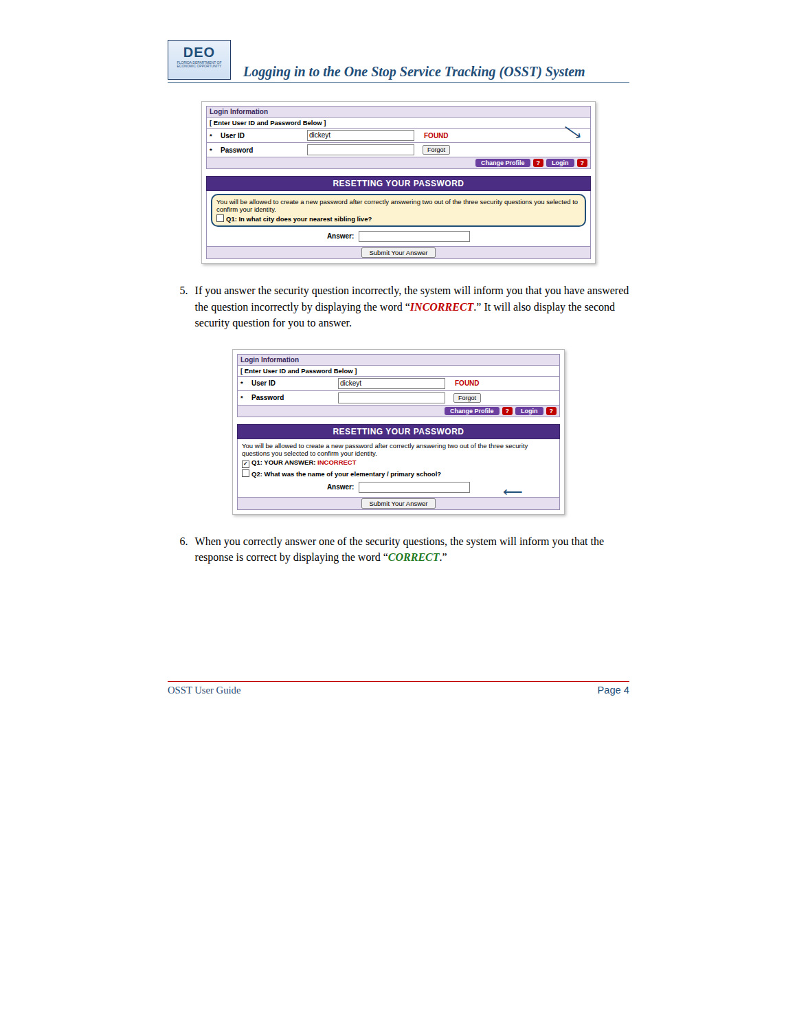DEO FLORIDA DEPARTMENT OF
ECONOMIC OPPORTUNITY
Logging in to the One Stop Service Tracking (OSST) System
⟶
Login Information
[ Enter User ID and Password Below ]
* User ID dickeyt FOUND
* Password Forgot
Change Profile ? Login ?
RESETTING YOUR PASSWORD
You will be allowed to create a new password after correctly answering two out of the three security questions you selected to confirm your identity.
Q1: In what city does your nearest sibling live?
Answer:
Submit Your Answer
If you answer the security question incorrectly, the system will inform you that you have answered the question incorrectly by displaying the word “INCORRECT.” It will also display the second security question for you to answer.
⟵
Login Information
[ Enter User ID and Password Below ]
* User ID dickeyt FOUND
* Password Forgot
Change Profile ? Login ?
RESETTING YOUR PASSWORD
You will be allowed to create a new password after correctly answering two out of the three security questions you selected to confirm your identity.
✓Q1: YOUR ANSWER: INCORRECT
Q2: What was the name of your elementary / primary school?
Answer:
Submit Your Answer
When you correctly answer one of the security questions, the system will inform you that the response is correct by displaying the word “CORRECT.”
OSST User Guide Page 4